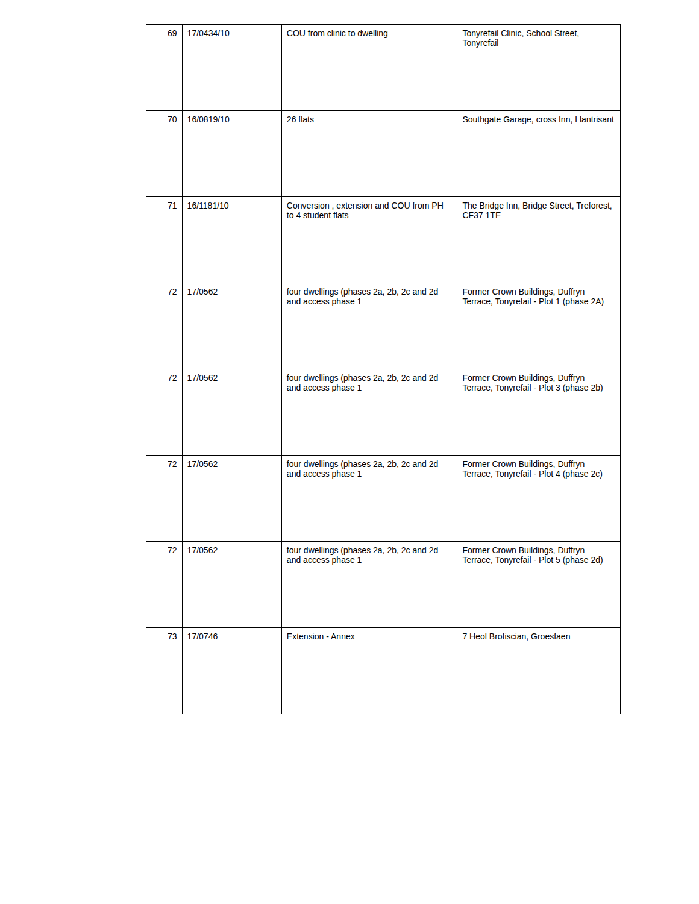| | 69 | 17/0434/10 | COU from clinic to dwelling | Tonyrefail Clinic, School Street, Tonyrefail |
| | 70 | 16/0819/10 | 26 flats | Southgate Garage, cross Inn, Llantrisant |
| | 71 | 16/1181/10 | Conversion , extension and COU from PH to 4 student flats | The Bridge Inn, Bridge Street, Treforest, CF37 1TE |
| | 72 | 17/0562 | four dwellings (phases 2a, 2b, 2c and 2d and access phase 1 | Former Crown Buildings, Duffryn Terrace, Tonyrefail - Plot 1 (phase 2A) |
| | 72 | 17/0562 | four dwellings (phases 2a, 2b, 2c and 2d and access phase 1 | Former Crown Buildings, Duffryn Terrace, Tonyrefail - Plot 3 (phase 2b) |
| | 72 | 17/0562 | four dwellings (phases 2a, 2b, 2c and 2d and access phase 1 | Former Crown Buildings, Duffryn Terrace, Tonyrefail - Plot 4 (phase 2c) |
| | 72 | 17/0562 | four dwellings (phases 2a, 2b, 2c and 2d and access phase 1 | Former Crown Buildings, Duffryn Terrace, Tonyrefail - Plot 5 (phase 2d) |
| | 73 | 17/0746 | Extension - Annex | 7 Heol Brofiscian, Groesfaen |